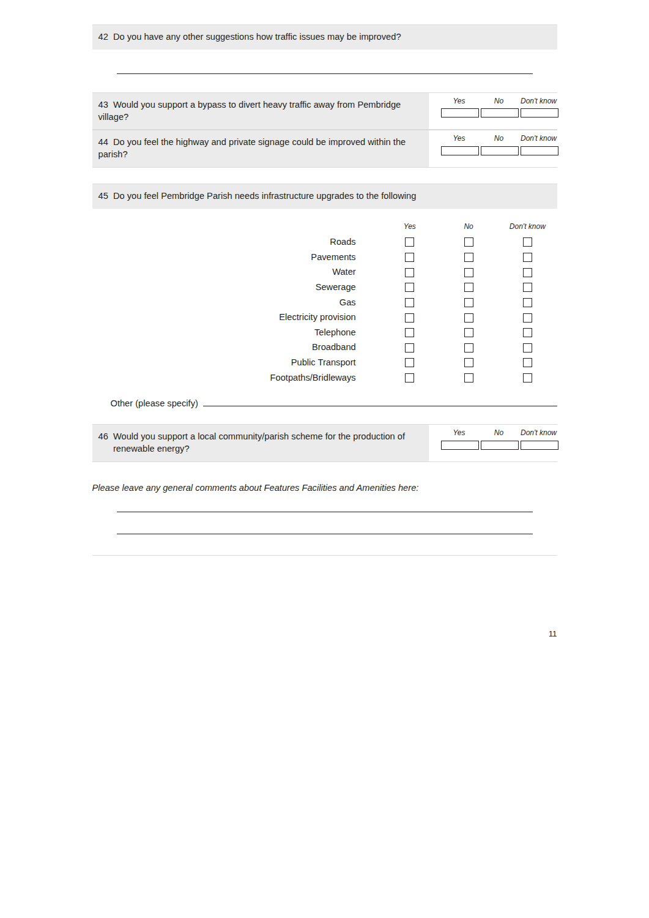42 Do you have any other suggestions how traffic issues may be improved?
43 Would you support a bypass to divert heavy traffic away from Pembridge village?
Yes No Don't know
44 Do you feel the highway and private signage could be improved within the parish?
Yes No Don't know
45 Do you feel Pembridge Parish needs infrastructure upgrades to the following
| | Yes | No | Don't know |
| Roads | | | |
| Pavements | | | |
| Water | | | |
| Sewerage | | | |
| Gas | | | |
| Electricity provision | | | |
| Telephone | | | |
| Broadband | | | |
| Public Transport | | | |
| Footpaths/Bridleways | | | |
Other (please specify)
46 Would you support a local community/parish scheme for the production of
renewable energy?
Yes No Don't know
Please leave any general comments about Features Facilities and Amenities here:
11